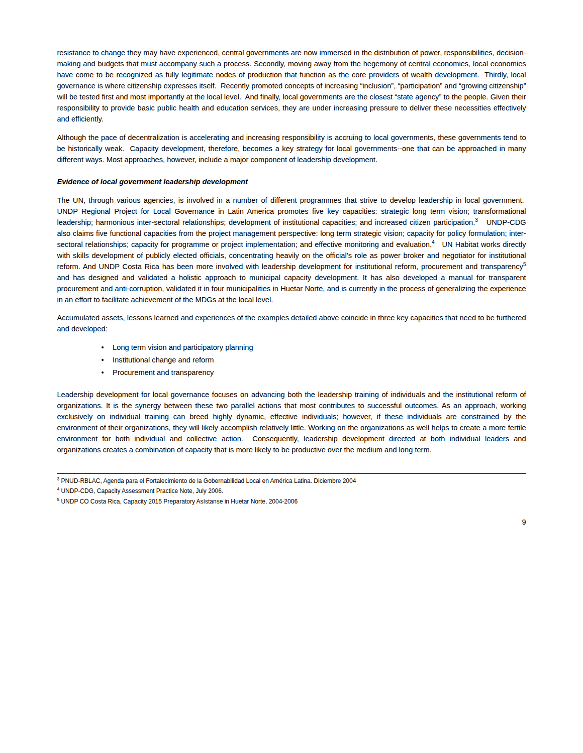resistance to change they may have experienced, central governments are now immersed in the distribution of power, responsibilities, decision-making and budgets that must accompany such a process. Secondly, moving away from the hegemony of central economies, local economies have come to be recognized as fully legitimate nodes of production that function as the core providers of wealth development. Thirdly, local governance is where citizenship expresses itself. Recently promoted concepts of increasing “inclusion”, “participation” and “growing citizenship” will be tested first and most importantly at the local level. And finally, local governments are the closest “state agency” to the people. Given their responsibility to provide basic public health and education services, they are under increasing pressure to deliver these necessities effectively and efficiently.
Although the pace of decentralization is accelerating and increasing responsibility is accruing to local governments, these governments tend to be historically weak. Capacity development, therefore, becomes a key strategy for local governments--one that can be approached in many different ways. Most approaches, however, include a major component of leadership development.
Evidence of local government leadership development
The UN, through various agencies, is involved in a number of different programmes that strive to develop leadership in local government. UNDP Regional Project for Local Governance in Latin America promotes five key capacities: strategic long term vision; transformational leadership; harmonious inter-sectoral relationships; development of institutional capacities; and increased citizen participation.3 UNDP-CDG also claims five functional capacities from the project management perspective: long term strategic vision; capacity for policy formulation; inter-sectoral relationships; capacity for programme or project implementation; and effective monitoring and evaluation.4 UN Habitat works directly with skills development of publicly elected officials, concentrating heavily on the official’s role as power broker and negotiator for institutional reform. And UNDP Costa Rica has been more involved with leadership development for institutional reform, procurement and transparency5 and has designed and validated a holistic approach to municipal capacity development. It has also developed a manual for transparent procurement and anti-corruption, validated it in four municipalities in Huetar Norte, and is currently in the process of generalizing the experience in an effort to facilitate achievement of the MDGs at the local level.
Accumulated assets, lessons learned and experiences of the examples detailed above coincide in three key capacities that need to be furthered and developed:
Long term vision and participatory planning
Institutional change and reform
Procurement and transparency
Leadership development for local governance focuses on advancing both the leadership training of individuals and the institutional reform of organizations. It is the synergy between these two parallel actions that most contributes to successful outcomes. As an approach, working exclusively on individual training can breed highly dynamic, effective individuals; however, if these individuals are constrained by the environment of their organizations, they will likely accomplish relatively little. Working on the organizations as well helps to create a more fertile environment for both individual and collective action. Consequently, leadership development directed at both individual leaders and organizations creates a combination of capacity that is more likely to be productive over the medium and long term.
3 PNUD-RBLAC, Agenda para el Fortalecimiento de la Gobernabilidad Local en América Latina. Diciembre 2004
4 UNDP-CDG, Capacity Assessment Practice Note, July 2006.
5 UNDP CO Costa Rica, Capacity 2015 Preparatory Asístanse in Huetar Norte, 2004-2006
9